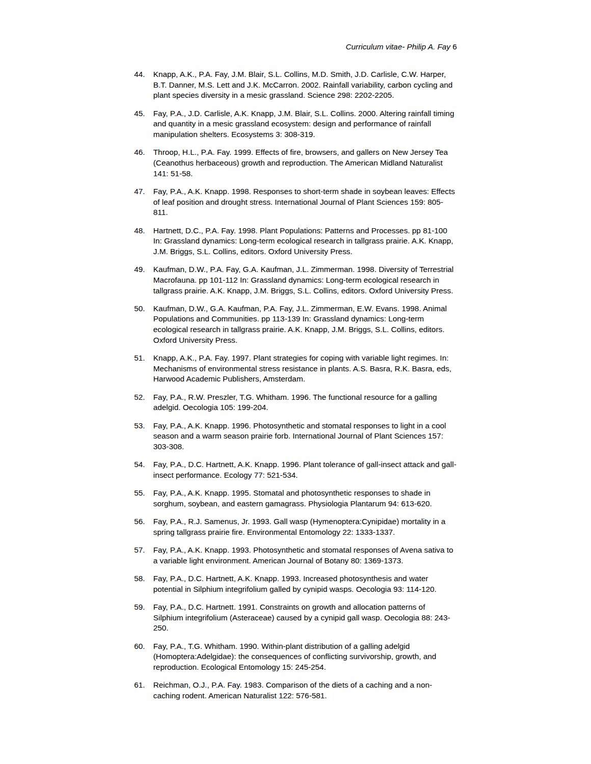Curriculum vitae- Philip A. Fay 6
44. Knapp, A.K., P.A. Fay, J.M. Blair, S.L. Collins, M.D. Smith, J.D. Carlisle, C.W. Harper, B.T. Danner, M.S. Lett and J.K. McCarron. 2002. Rainfall variability, carbon cycling and plant species diversity in a mesic grassland. Science 298: 2202-2205.
45. Fay, P.A., J.D. Carlisle, A.K. Knapp, J.M. Blair, S.L. Collins. 2000. Altering rainfall timing and quantity in a mesic grassland ecosystem: design and performance of rainfall manipulation shelters. Ecosystems 3: 308-319.
46. Throop, H.L., P.A. Fay. 1999. Effects of fire, browsers, and gallers on New Jersey Tea (Ceanothus herbaceous) growth and reproduction. The American Midland Naturalist 141: 51-58.
47. Fay, P.A., A.K. Knapp. 1998. Responses to short-term shade in soybean leaves: Effects of leaf position and drought stress. International Journal of Plant Sciences 159: 805-811.
48. Hartnett, D.C., P.A. Fay. 1998. Plant Populations: Patterns and Processes. pp 81-100 In: Grassland dynamics: Long-term ecological research in tallgrass prairie. A.K. Knapp, J.M. Briggs, S.L. Collins, editors. Oxford University Press.
49. Kaufman, D.W., P.A. Fay, G.A. Kaufman, J.L. Zimmerman. 1998. Diversity of Terrestrial Macrofauna. pp 101-112 In: Grassland dynamics: Long-term ecological research in tallgrass prairie. A.K. Knapp, J.M. Briggs, S.L. Collins, editors. Oxford University Press.
50. Kaufman, D.W., G.A. Kaufman, P.A. Fay, J.L. Zimmerman, E.W. Evans. 1998. Animal Populations and Communities. pp 113-139 In: Grassland dynamics: Long-term ecological research in tallgrass prairie. A.K. Knapp, J.M. Briggs, S.L. Collins, editors. Oxford University Press.
51. Knapp, A.K., P.A. Fay. 1997. Plant strategies for coping with variable light regimes. In: Mechanisms of environmental stress resistance in plants. A.S. Basra, R.K. Basra, eds, Harwood Academic Publishers, Amsterdam.
52. Fay, P.A., R.W. Preszler, T.G. Whitham. 1996. The functional resource for a galling adelgid. Oecologia 105: 199-204.
53. Fay, P.A., A.K. Knapp. 1996. Photosynthetic and stomatal responses to light in a cool season and a warm season prairie forb. International Journal of Plant Sciences 157: 303-308.
54. Fay, P.A., D.C. Hartnett, A.K. Knapp. 1996. Plant tolerance of gall-insect attack and gall-insect performance. Ecology 77: 521-534.
55. Fay, P.A., A.K. Knapp. 1995. Stomatal and photosynthetic responses to shade in sorghum, soybean, and eastern gamagrass. Physiologia Plantarum 94: 613-620.
56. Fay, P.A., R.J. Samenus, Jr. 1993. Gall wasp (Hymenoptera:Cynipidae) mortality in a spring tallgrass prairie fire. Environmental Entomology 22: 1333-1337.
57. Fay, P.A., A.K. Knapp. 1993. Photosynthetic and stomatal responses of Avena sativa to a variable light environment. American Journal of Botany 80: 1369-1373.
58. Fay, P.A., D.C. Hartnett, A.K. Knapp. 1993. Increased photosynthesis and water potential in Silphium integrifolium galled by cynipid wasps. Oecologia 93: 114-120.
59. Fay, P.A., D.C. Hartnett. 1991. Constraints on growth and allocation patterns of Silphium integrifolium (Asteraceae) caused by a cynipid gall wasp. Oecologia 88: 243-250.
60. Fay, P.A., T.G. Whitham. 1990. Within-plant distribution of a galling adelgid (Homoptera:Adelgidae): the consequences of conflicting survivorship, growth, and reproduction. Ecological Entomology 15: 245-254.
61. Reichman, O.J., P.A. Fay. 1983. Comparison of the diets of a caching and a non-caching rodent. American Naturalist 122: 576-581.